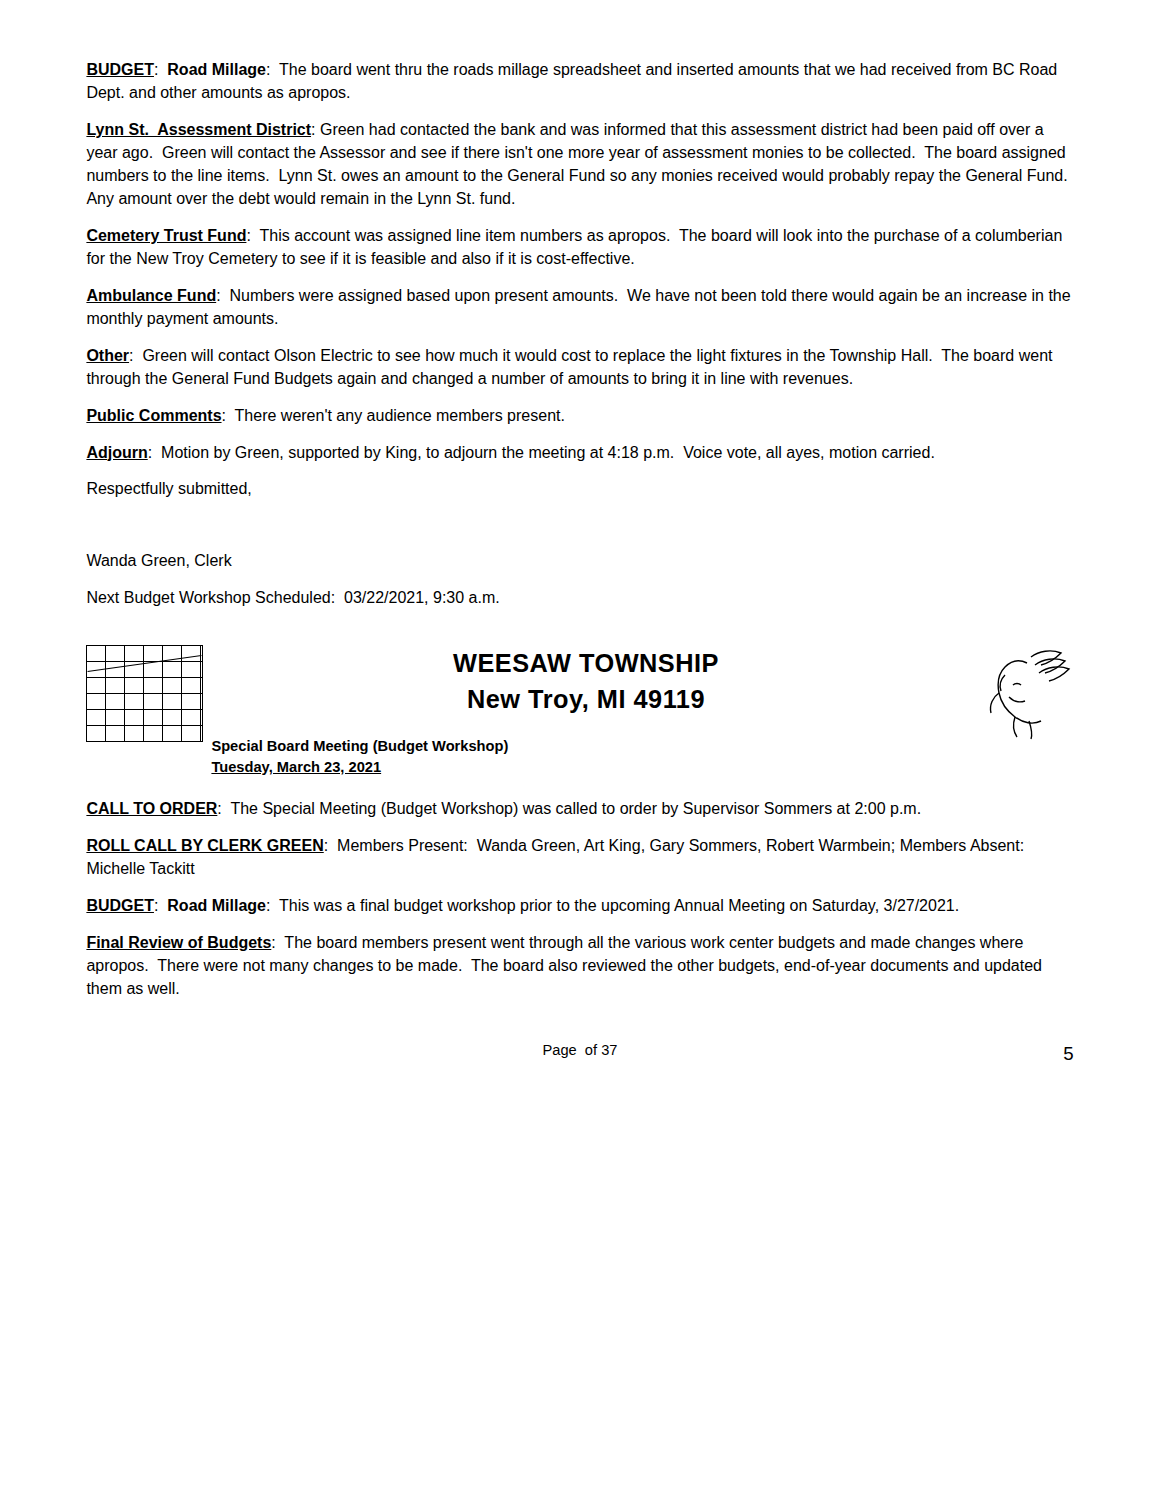BUDGET: Road Millage: The board went thru the roads millage spreadsheet and inserted amounts that we had received from BC Road Dept. and other amounts as apropos.
Lynn St. Assessment District: Green had contacted the bank and was informed that this assessment district had been paid off over a year ago. Green will contact the Assessor and see if there isn't one more year of assessment monies to be collected. The board assigned numbers to the line items. Lynn St. owes an amount to the General Fund so any monies received would probably repay the General Fund. Any amount over the debt would remain in the Lynn St. fund.
Cemetery Trust Fund: This account was assigned line item numbers as apropos. The board will look into the purchase of a columberian for the New Troy Cemetery to see if it is feasible and also if it is cost-effective.
Ambulance Fund: Numbers were assigned based upon present amounts. We have not been told there would again be an increase in the monthly payment amounts.
Other: Green will contact Olson Electric to see how much it would cost to replace the light fixtures in the Township Hall. The board went through the General Fund Budgets again and changed a number of amounts to bring it in line with revenues.
Public Comments: There weren't any audience members present.
Adjourn: Motion by Green, supported by King, to adjourn the meeting at 4:18 p.m. Voice vote, all ayes, motion carried.
Respectfully submitted,
Wanda Green, Clerk
Next Budget Workshop Scheduled: 03/22/2021, 9:30 a.m.
WEESAW TOWNSHIP
New Troy, MI 49119
Special Board Meeting (Budget Workshop)
Tuesday, March 23, 2021
CALL TO ORDER: The Special Meeting (Budget Workshop) was called to order by Supervisor Sommers at 2:00 p.m.
ROLL CALL BY CLERK GREEN: Members Present: Wanda Green, Art King, Gary Sommers, Robert Warmbein; Members Absent: Michelle Tackitt
BUDGET: Road Millage: This was a final budget workshop prior to the upcoming Annual Meeting on Saturday, 3/27/2021.
Final Review of Budgets: The board members present went through all the various work center budgets and made changes where apropos. There were not many changes to be made. The board also reviewed the other budgets, end-of-year documents and updated them as well.
Page of 37 5